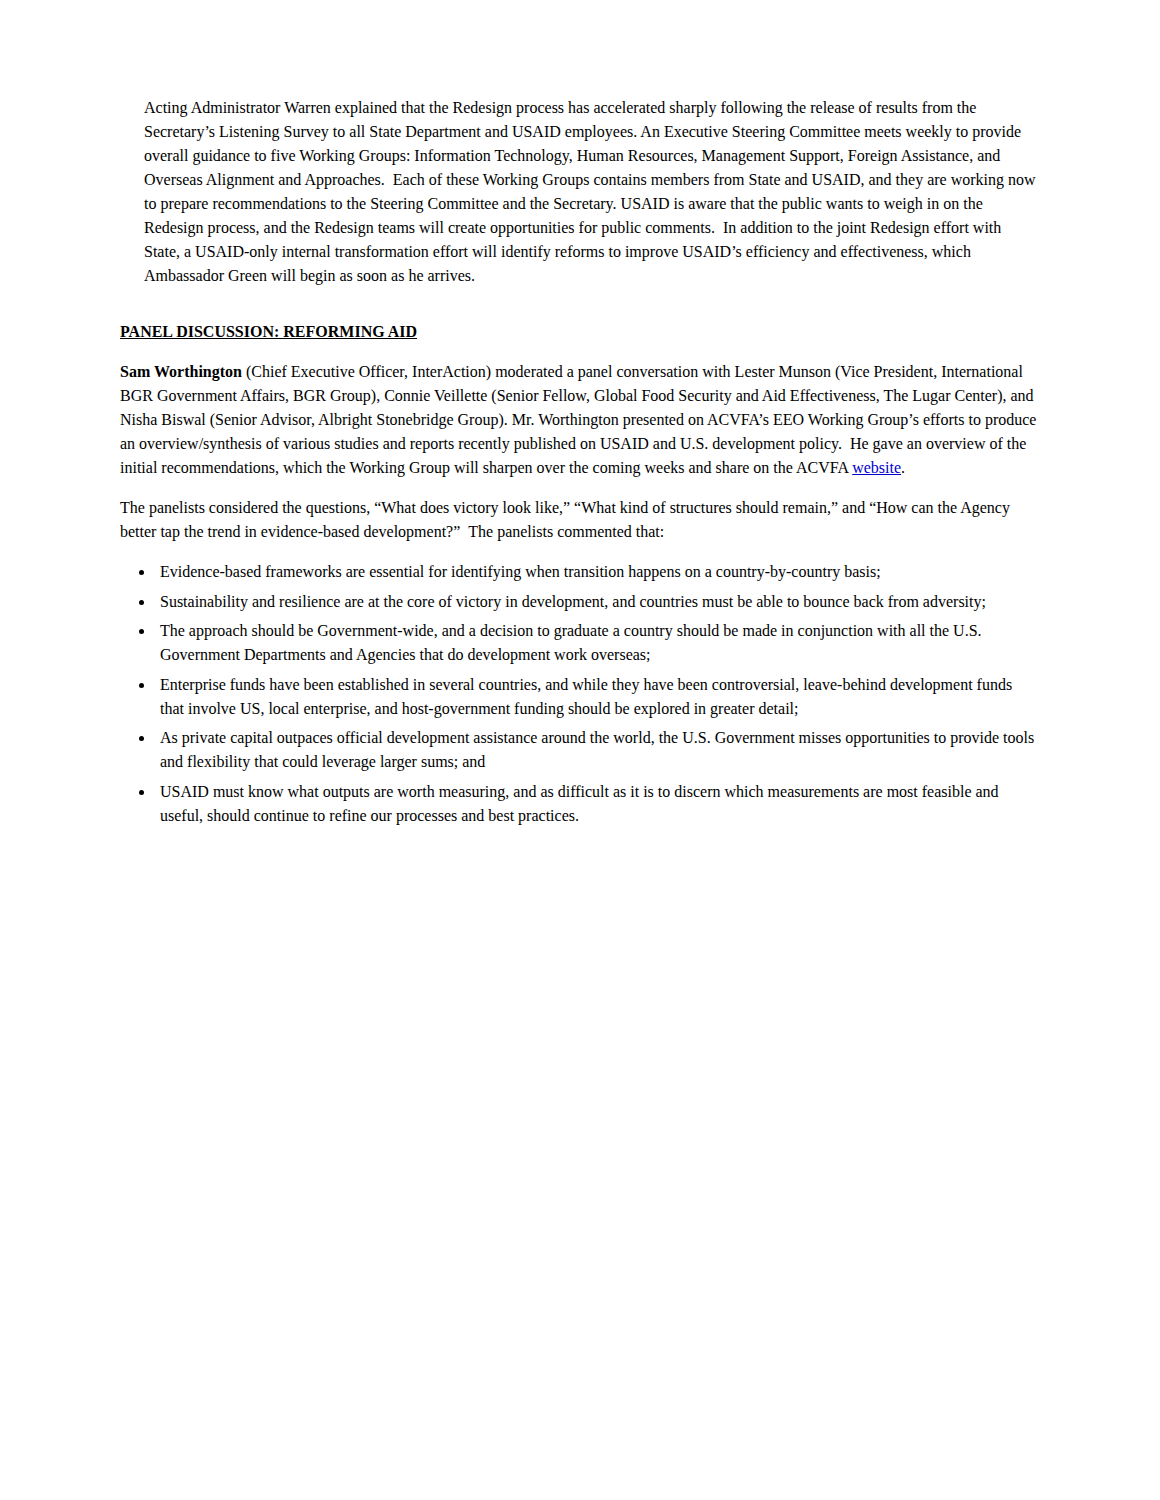Acting Administrator Warren explained that the Redesign process has accelerated sharply following the release of results from the Secretary’s Listening Survey to all State Department and USAID employees. An Executive Steering Committee meets weekly to provide overall guidance to five Working Groups: Information Technology, Human Resources, Management Support, Foreign Assistance, and Overseas Alignment and Approaches. Each of these Working Groups contains members from State and USAID, and they are working now to prepare recommendations to the Steering Committee and the Secretary. USAID is aware that the public wants to weigh in on the Redesign process, and the Redesign teams will create opportunities for public comments. In addition to the joint Redesign effort with State, a USAID-only internal transformation effort will identify reforms to improve USAID’s efficiency and effectiveness, which Ambassador Green will begin as soon as he arrives.
PANEL DISCUSSION: REFORMING AID
Sam Worthington (Chief Executive Officer, InterAction) moderated a panel conversation with Lester Munson (Vice President, International BGR Government Affairs, BGR Group), Connie Veillette (Senior Fellow, Global Food Security and Aid Effectiveness, The Lugar Center), and Nisha Biswal (Senior Advisor, Albright Stonebridge Group). Mr. Worthington presented on ACVFA’s EEO Working Group’s efforts to produce an overview/synthesis of various studies and reports recently published on USAID and U.S. development policy. He gave an overview of the initial recommendations, which the Working Group will sharpen over the coming weeks and share on the ACVFA website.
The panelists considered the questions, “What does victory look like,” “What kind of structures should remain,” and “How can the Agency better tap the trend in evidence-based development?” The panelists commented that:
Evidence-based frameworks are essential for identifying when transition happens on a country-by-country basis;
Sustainability and resilience are at the core of victory in development, and countries must be able to bounce back from adversity;
The approach should be Government-wide, and a decision to graduate a country should be made in conjunction with all the U.S. Government Departments and Agencies that do development work overseas;
Enterprise funds have been established in several countries, and while they have been controversial, leave-behind development funds that involve US, local enterprise, and host-government funding should be explored in greater detail;
As private capital outpaces official development assistance around the world, the U.S. Government misses opportunities to provide tools and flexibility that could leverage larger sums; and
USAID must know what outputs are worth measuring, and as difficult as it is to discern which measurements are most feasible and useful, should continue to refine our processes and best practices.